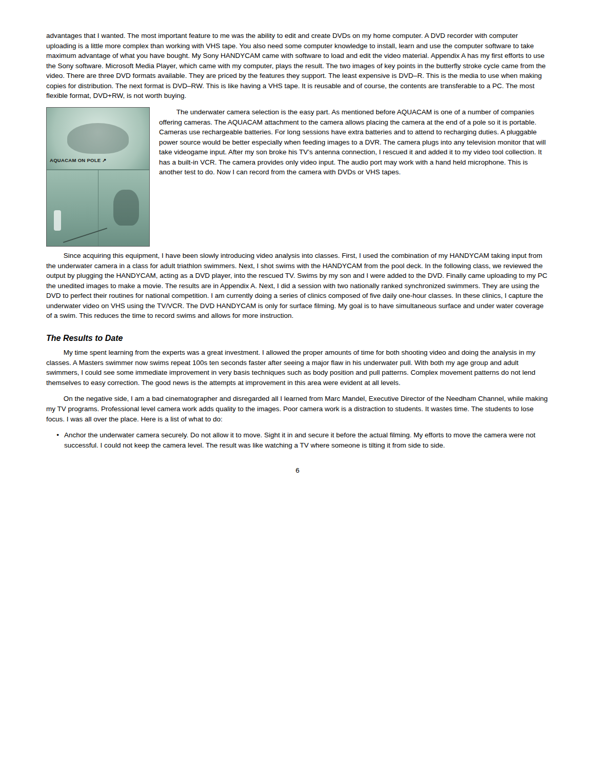advantages that I wanted. The most important feature to me was the ability to edit and create DVDs on my home computer. A DVD recorder with computer uploading is a little more complex than working with VHS tape. You also need some computer knowledge to install, learn and use the computer software to take maximum advantage of what you have bought. My Sony HANDYCAM came with software to load and edit the video material. Appendix A has my first efforts to use the Sony software. Microsoft Media Player, which came with my computer, plays the result. The two images of key points in the butterfly stroke cycle came from the video. There are three DVD formats available. They are priced by the features they support. The least expensive is DVD–R. This is the media to use when making copies for distribution. The next format is DVD–RW. This is like having a VHS tape. It is reusable and of course, the contents are transferable to a PC. The most flexible format, DVD+RW, is not worth buying.
AQUACAM ON POLE ↗
The underwater camera selection is the easy part. As mentioned before AQUACAM is one of a number of companies offering cameras. The AQUACAM attachment to the camera allows placing the camera at the end of a pole so it is portable. Cameras use rechargeable batteries. For long sessions have extra batteries and to attend to recharging duties. A pluggable power source would be better especially when feeding images to a DVR. The camera plugs into any television monitor that will take videogame input. After my son broke his TV’s antenna connection, I rescued it and added it to my video tool collection. It has a built-in VCR. The camera provides only video input. The audio port may work with a hand held microphone. This is another test to do. Now I can record from the camera with DVDs or VHS tapes.
Since acquiring this equipment, I have been slowly introducing video analysis into classes. First, I used the combination of my HANDYCAM taking input from the underwater camera in a class for adult triathlon swimmers. Next, I shot swims with the HANDYCAM from the pool deck. In the following class, we reviewed the output by plugging the HANDYCAM, acting as a DVD player, into the rescued TV. Swims by my son and I were added to the DVD. Finally came uploading to my PC the unedited images to make a movie. The results are in Appendix A. Next, I did a session with two nationally ranked synchronized swimmers. They are using the DVD to perfect their routines for national competition. I am currently doing a series of clinics composed of five daily one-hour classes. In these clinics, I capture the underwater video on VHS using the TV/VCR. The DVD HANDYCAM is only for surface filming. My goal is to have simultaneous surface and under water coverage of a swim. This reduces the time to record swims and allows for more instruction.
The Results to Date
My time spent learning from the experts was a great investment. I allowed the proper amounts of time for both shooting video and doing the analysis in my classes. A Masters swimmer now swims repeat 100s ten seconds faster after seeing a major flaw in his underwater pull. With both my age group and adult swimmers, I could see some immediate improvement in very basis techniques such as body position and pull patterns. Complex movement patterns do not lend themselves to easy correction. The good news is the attempts at improvement in this area were evident at all levels.
On the negative side, I am a bad cinematographer and disregarded all I learned from Marc Mandel, Executive Director of the Needham Channel, while making my TV programs. Professional level camera work adds quality to the images. Poor camera work is a distraction to students. It wastes time. The students to lose focus. I was all over the place. Here is a list of what to do:
Anchor the underwater camera securely. Do not allow it to move. Sight it in and secure it before the actual filming. My efforts to move the camera were not successful. I could not keep the camera level. The result was like watching a TV where someone is tilting it from side to side.
6